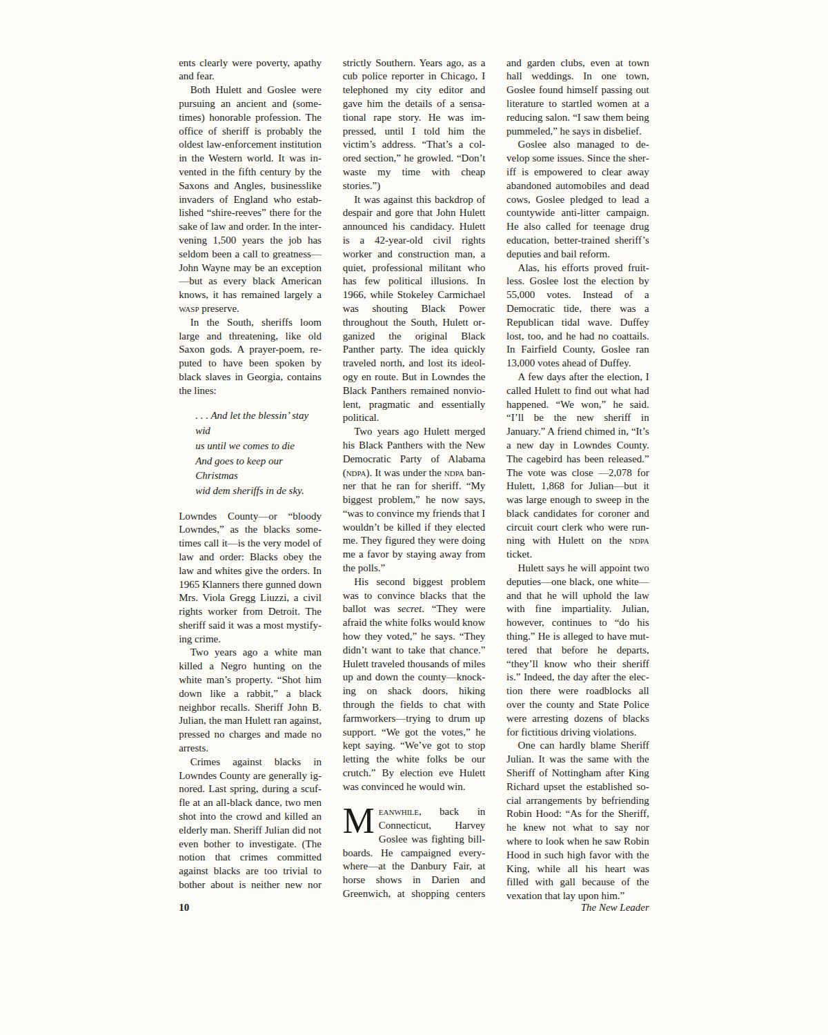ents clearly were poverty, apathy and fear.
Both Hulett and Goslee were pursuing an ancient and (sometimes) honorable profession. The office of sheriff is probably the oldest law-enforcement institution in the Western world. It was invented in the fifth century by the Saxons and Angles, businesslike invaders of England who established “shire-reeves” there for the sake of law and order. In the intervening 1,500 years the job has seldom been a call to greatness—John Wayne may be an exception—but as every black American knows, it has remained largely a wasp preserve.
In the South, sheriffs loom large and threatening, like old Saxon gods. A prayer-poem, reputed to have been spoken by black slaves in Georgia, contains the lines:
. . . And let the blessin’ stay wid us until we comes to die And goes to keep our Christmas wid dem sheriffs in de sky.
Lowndes County—or “bloody Lowndes,” as the blacks sometimes call it—is the very model of law and order: Blacks obey the law and whites give the orders. In 1965 Klanners there gunned down Mrs. Viola Gregg Liuzzi, a civil rights worker from Detroit. The sheriff said it was a most mystifying crime.
Two years ago a white man killed a Negro hunting on the white man’s property. “Shot him down like a rabbit,” a black neighbor recalls. Sheriff John B. Julian, the man Hulett ran against, pressed no charges and made no arrests.
Crimes against blacks in Lowndes County are generally ignored. Last spring, during a scuffle at an all-black dance, two men shot into the crowd and killed an elderly man. Sheriff Julian did not even bother to investigate. (The notion that crimes committed against blacks are too trivial to bother about is neither new nor strictly Southern. Years ago, as a cub police reporter in Chicago, I telephoned my city editor and gave him the details of a sensational rape story. He was impressed, until I told him the victim’s address. “That’s a colored section,” he growled. “Don’t waste my time with cheap stories.”)
It was against this backdrop of despair and gore that John Hulett announced his candidacy. Hulett is a 42-year-old civil rights worker and construction man, a quiet, professional militant who has few political illusions. In 1966, while Stokeley Carmichael was shouting Black Power throughout the South, Hulett organized the original Black Panther party. The idea quickly traveled north, and lost its ideology en route. But in Lowndes the Black Panthers remained nonviolent, pragmatic and essentially political.
Two years ago Hulett merged his Black Panthers with the New Democratic Party of Alabama (ndpa). It was under the ndpa banner that he ran for sheriff. “My biggest problem,” he now says, “was to convince my friends that I wouldn’t be killed if they elected me. They figured they were doing me a favor by staying away from the polls.”
His second biggest problem was to convince blacks that the ballot was secret. “They were afraid the white folks would know how they voted,” he says. “They didn’t want to take that chance.” Hulett traveled thousands of miles up and down the county—knocking on shack doors, hiking through the fields to chat with farmworkers—trying to drum up support. “We got the votes,” he kept saying. “We’ve got to stop letting the white folks be our crutch.” By election eve Hulett was convinced he would win.
Meanwhile, back in Connecticut, Harvey Goslee was fighting billboards. He campaigned everywhere—at the Danbury Fair, at horse shows in Darien and Greenwich, at shopping centers and garden clubs, even at town hall weddings. In one town, Goslee found himself passing out literature to startled women at a reducing salon. “I saw them being pummeled,” he says in disbelief.
Goslee also managed to develop some issues. Since the sheriff is empowered to clear away abandoned automobiles and dead cows, Goslee pledged to lead a countywide anti-litter campaign. He also called for teenage drug education, better-trained sheriff’s deputies and bail reform.
Alas, his efforts proved fruitless. Goslee lost the election by 55,000 votes. Instead of a Democratic tide, there was a Republican tidal wave. Duffey lost, too, and he had no coattails. In Fairfield County, Goslee ran 13,000 votes ahead of Duffey.
A few days after the election, I called Hulett to find out what had happened. “We won,” he said. “I’ll be the new sheriff in January.” A friend chimed in, “It’s a new day in Lowndes County. The cagebird has been released.” The vote was close —2,078 for Hulett, 1,868 for Julian—but it was large enough to sweep in the black candidates for coroner and circuit court clerk who were running with Hulett on the ndpa ticket.
Hulett says he will appoint two deputies—one black, one white— and that he will uphold the law with fine impartiality. Julian, however, continues to “do his thing.” He is alleged to have muttered that before he departs, “they’ll know who their sheriff is.” Indeed, the day after the election there were roadblocks all over the county and State Police were arresting dozens of blacks for fictitious driving violations.
One can hardly blame Sheriff Julian. It was the same with the Sheriff of Nottingham after King Richard upset the established social arrangements by befriending Robin Hood: “As for the Sheriff, he knew not what to say nor where to look when he saw Robin Hood in such high favor with the King, while all his heart was filled with gall because of the vexation that lay upon him.”
10 The New Leader